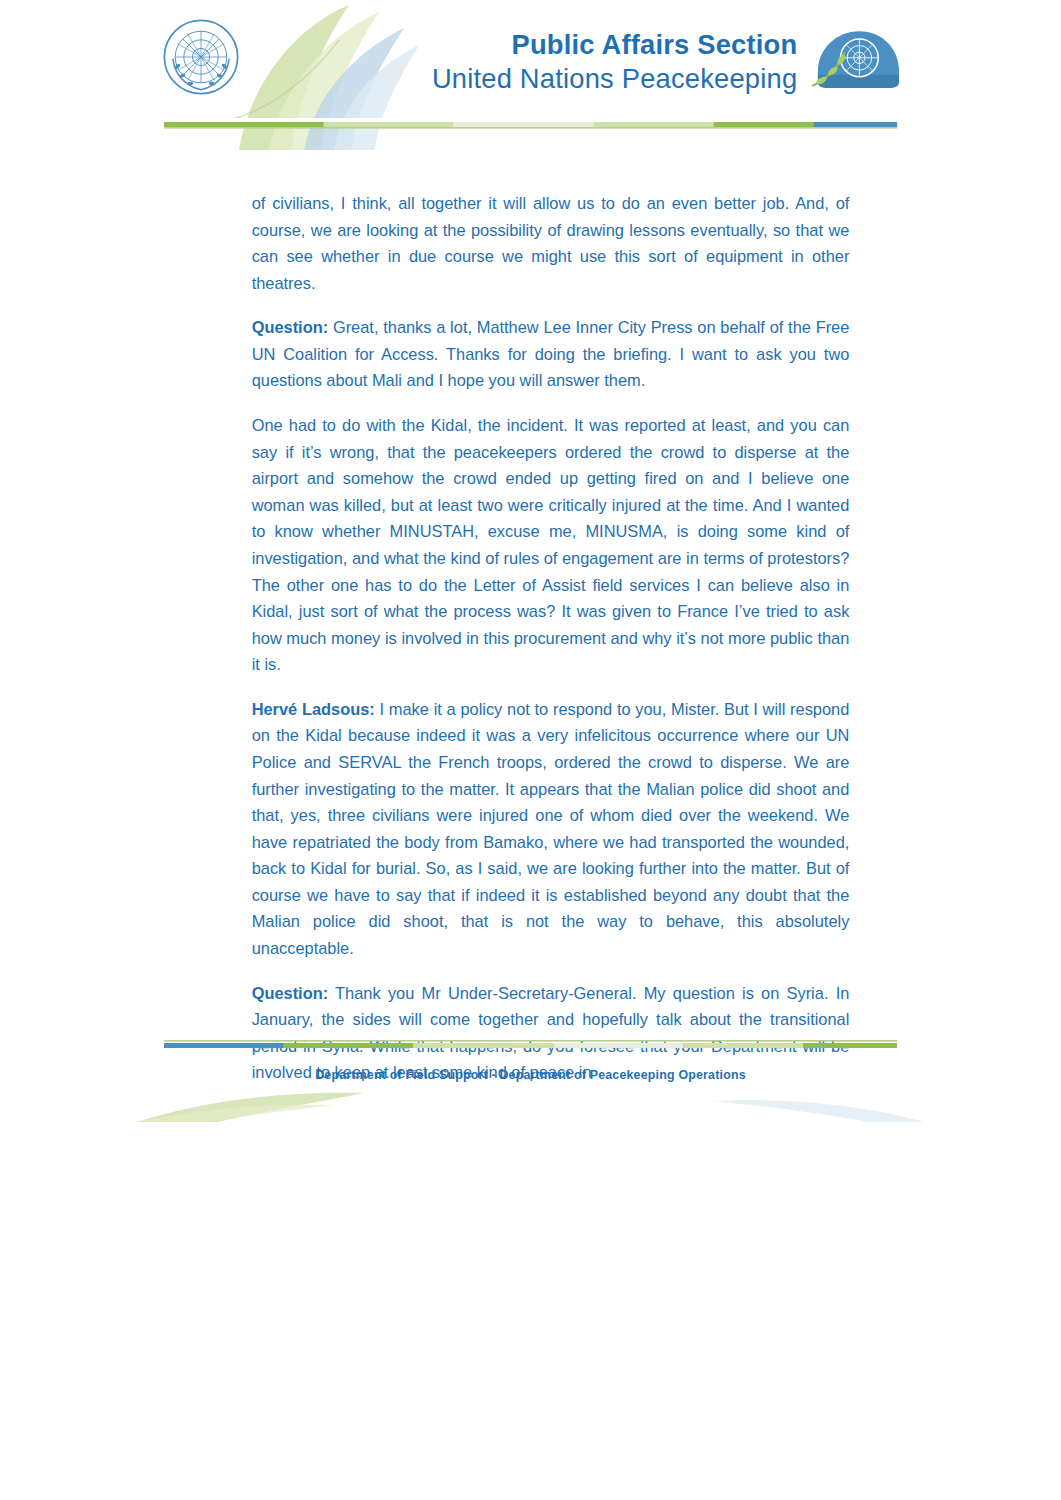Public Affairs Section
United Nations Peacekeeping
of civilians, I think, all together it will allow us to do an even better job. And, of course, we are looking at the possibility of drawing lessons eventually, so that we can see whether in due course we might use this sort of equipment in other theatres.
Question: Great, thanks a lot, Matthew Lee Inner City Press on behalf of the Free UN Coalition for Access. Thanks for doing the briefing. I want to ask you two questions about Mali and I hope you will answer them.
One had to do with the Kidal, the incident. It was reported at least, and you can say if it’s wrong, that the peacekeepers ordered the crowd to disperse at the airport and somehow the crowd ended up getting fired on and I believe one woman was killed, but at least two were critically injured at the time. And I wanted to know whether MINUSTAH, excuse me, MINUSMA, is doing some kind of investigation, and what the kind of rules of engagement are in terms of protestors? The other one has to do the Letter of Assist field services I can believe also in Kidal, just sort of what the process was? It was given to France I’ve tried to ask how much money is involved in this procurement and why it’s not more public than it is.
Hervé Ladsous: I make it a policy not to respond to you, Mister. But I will respond on the Kidal because indeed it was a very infelicitous occurrence where our UN Police and SERVAL the French troops, ordered the crowd to disperse. We are further investigating to the matter. It appears that the Malian police did shoot and that, yes, three civilians were injured one of whom died over the weekend. We have repatriated the body from Bamako, where we had transported the wounded, back to Kidal for burial. So, as I said, we are looking further into the matter. But of course we have to say that if indeed it is established beyond any doubt that the Malian police did shoot, that is not the way to behave, this absolutely unacceptable.
Question: Thank you Mr Under-Secretary-General. My question is on Syria. In January, the sides will come together and hopefully talk about the transitional period in Syria. While that happens, do you foresee that your Department will be involved to keep at least some kind of peace in
Department of Field Support - Department of Peacekeeping Operations